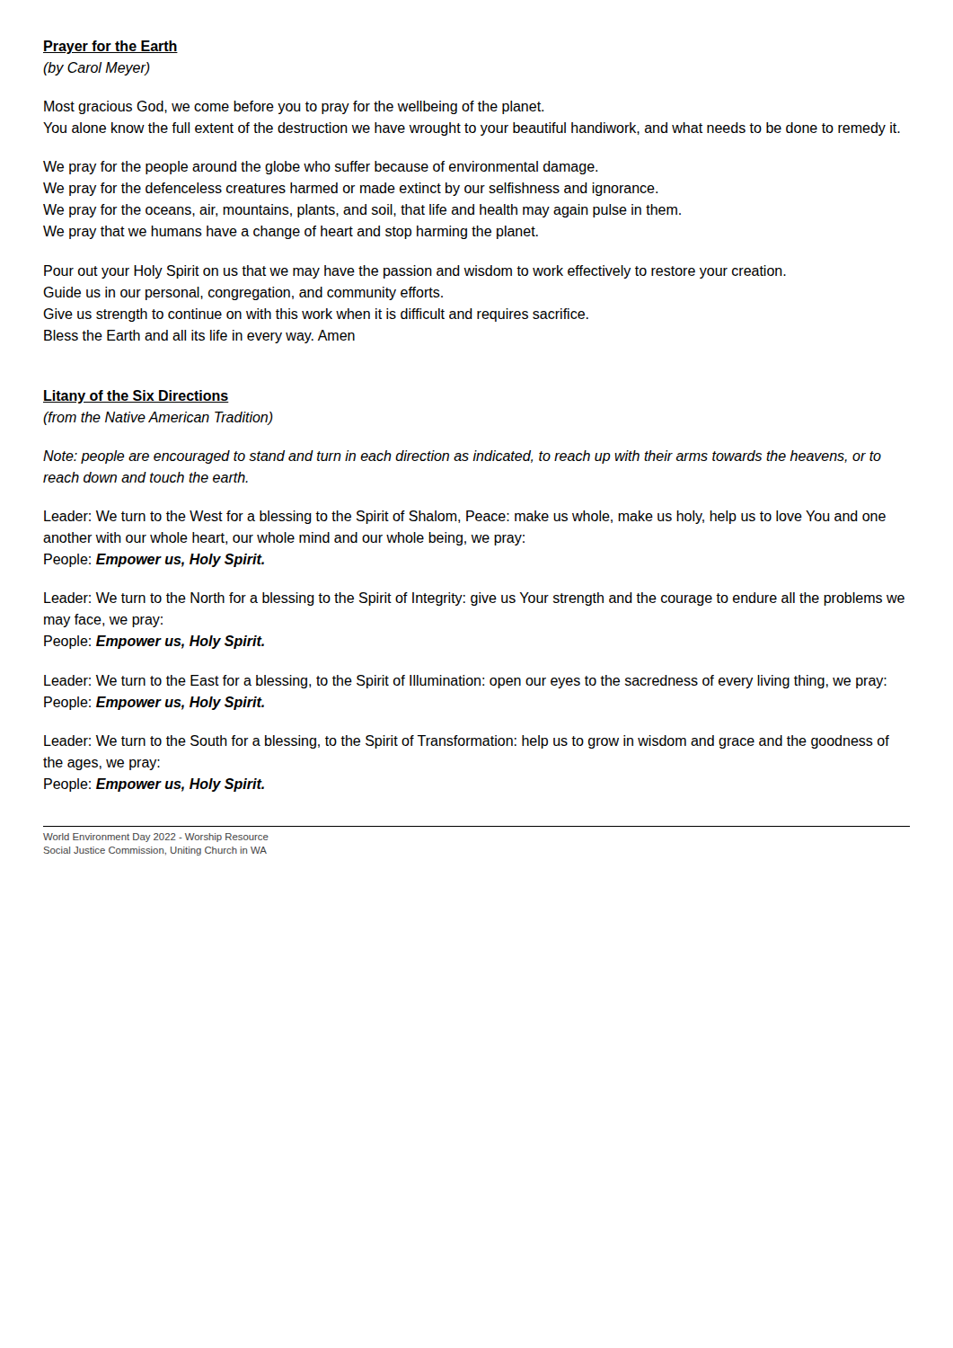Prayer for the Earth
(by Carol Meyer)
Most gracious God, we come before you to pray for the wellbeing of the planet.
You alone know the full extent of the destruction we have wrought to your beautiful handiwork, and what needs to be done to remedy it.
We pray for the people around the globe who suffer because of environmental damage.
We pray for the defenceless creatures harmed or made extinct by our selfishness and ignorance.
We pray for the oceans, air, mountains, plants, and soil, that life and health may again pulse in them.
We pray that we humans have a change of heart and stop harming the planet.
Pour out your Holy Spirit on us that we may have the passion and wisdom to work effectively to restore your creation.
Guide us in our personal, congregation, and community efforts.
Give us strength to continue on with this work when it is difficult and requires sacrifice.
Bless the Earth and all its life in every way. Amen
Litany of the Six Directions
(from the Native American Tradition)
Note: people are encouraged to stand and turn in each direction as indicated, to reach up with their arms towards the heavens, or to reach down and touch the earth.
Leader: We turn to the West for a blessing to the Spirit of Shalom, Peace: make us whole, make us holy, help us to love You and one another with our whole heart, our whole mind and our whole being, we pray:
People: Empower us, Holy Spirit.
Leader: We turn to the North for a blessing to the Spirit of Integrity: give us Your strength and the courage to endure all the problems we may face, we pray:
People: Empower us, Holy Spirit.
Leader: We turn to the East for a blessing, to the Spirit of Illumination: open our eyes to the sacredness of every living thing, we pray:
People: Empower us, Holy Spirit.
Leader: We turn to the South for a blessing, to the Spirit of Transformation: help us to grow in wisdom and grace and the goodness of the ages, we pray:
People: Empower us, Holy Spirit.
World Environment Day 2022 - Worship Resource
Social Justice Commission, Uniting Church in WA